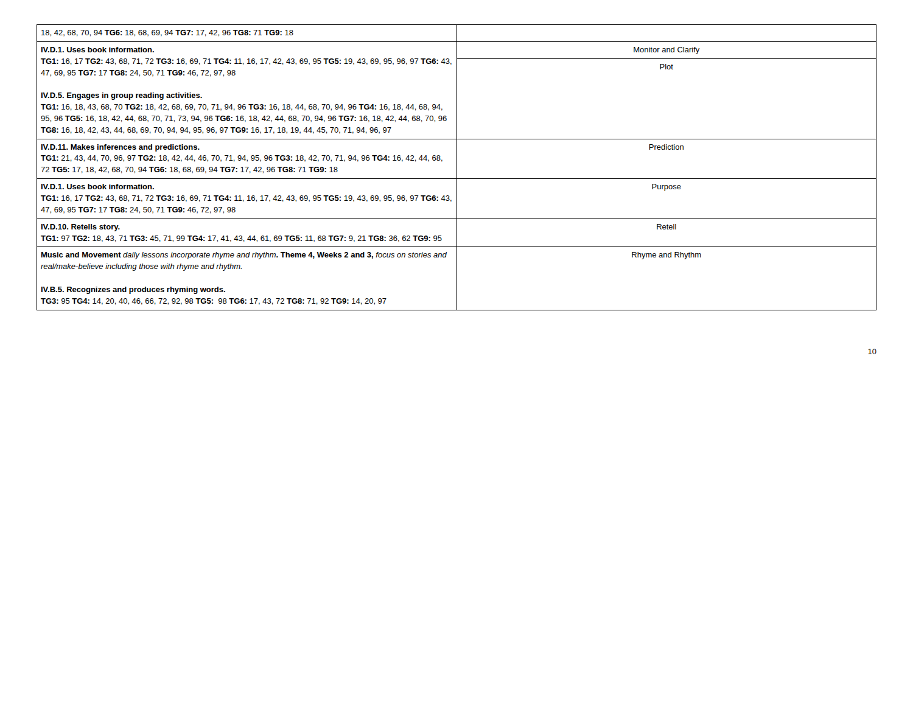| 18, 42, 68, 70, 94 TG6: 18, 68, 69, 94 TG7: 17, 42, 96 TG8: 71 TG9: 18 | |
| IV.D.1. Uses book information. TG1: 16, 17 TG2: 43, 68, 71, 72 TG3: 16, 69, 71 TG4: 11, 16, 17, 42, 43, 69, 95 TG5: 19, 43, 69, 95, 96, 97 TG6: 43, 47, 69, 95 TG7: 17 TG8: 24, 50, 71 TG9: 46, 72, 97, 98 IV.D.5. Engages in group reading activities. TG1: 16, 18, 43, 68, 70 TG2: 18, 42, 68, 69, 70, 71, 94, 96 TG3: 16, 18, 44, 68, 70, 94, 96 TG4: 16, 18, 44, 68, 94, 95, 96 TG5: 16, 18, 42, 44, 68, 70, 71, 73, 94, 96 TG6: 16, 18, 42, 44, 68, 70, 94, 96 TG7: 16, 18, 42, 44, 68, 70, 96 TG8: 16, 18, 42, 43, 44, 68, 69, 70, 94, 94, 95, 96, 97 TG9: 16, 17, 18, 19, 44, 45, 70, 71, 94, 96, 97 | Monitor and Clarify Plot |
| IV.D.11. Makes inferences and predictions. TG1: 21, 43, 44, 70, 96, 97 TG2: 18, 42, 44, 46, 70, 71, 94, 95, 96 TG3: 18, 42, 70, 71, 94, 96 TG4: 16, 42, 44, 68, 72 TG5: 17, 18, 42, 68, 70, 94 TG6: 18, 68, 69, 94 TG7: 17, 42, 96 TG8: 71 TG9: 18 | Prediction |
| IV.D.1. Uses book information. TG1: 16, 17 TG2: 43, 68, 71, 72 TG3: 16, 69, 71 TG4: 11, 16, 17, 42, 43, 69, 95 TG5: 19, 43, 69, 95, 96, 97 TG6: 43, 47, 69, 95 TG7: 17 TG8: 24, 50, 71 TG9: 46, 72, 97, 98 | Purpose |
| IV.D.10. Retells story. TG1: 97 TG2: 18, 43, 71 TG3: 45, 71, 99 TG4: 17, 41, 43, 44, 61, 69 TG5: 11, 68 TG7: 9, 21 TG8: 36, 62 TG9: 95 | Retell |
| Music and Movement daily lessons incorporate rhyme and rhythm . Theme 4, Weeks 2 and 3, focus on stories and real/make-believe including those with rhyme and rhythm. IV.B.5. Recognizes and produces rhyming words. TG3: 95 TG4: 14, 20, 40, 46, 66, 72, 92, 98 TG5: 98 TG6: 17, 43, 72 TG8: 71, 92 TG9: 14, 20, 97 | Rhyme and Rhythm |
10